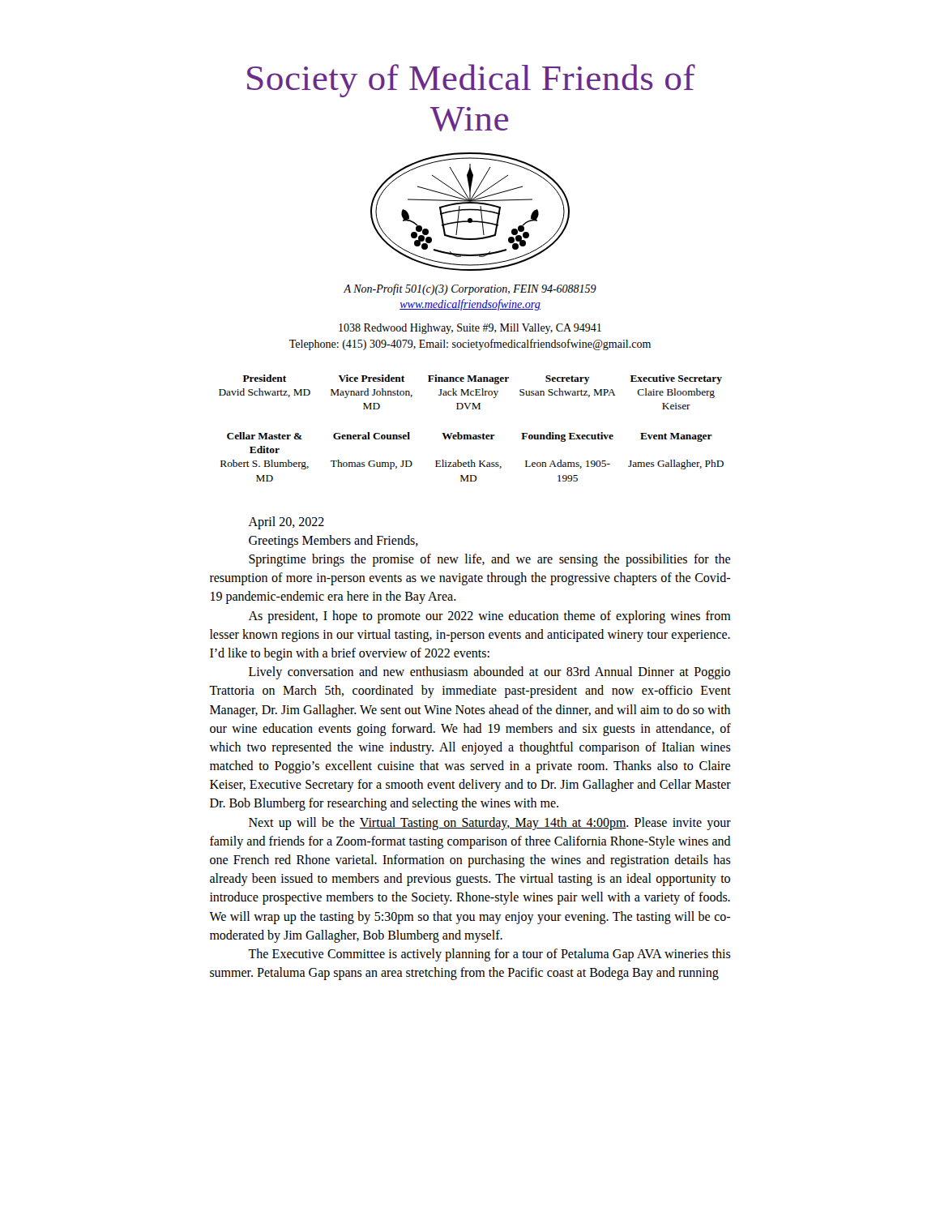Society of Medical Friends of Wine
A Non-Profit 501(c)(3) Corporation, FEIN 94-6088159
www.medicalfriendsofwine.org
1038 Redwood Highway, Suite #9, Mill Valley, CA 94941
Telephone: (415) 309-4079, Email: societyofmedicalfriendsofwine@gmail.com
| President | Vice President | Finance Manager | Secretary | Executive Secretary |
| David Schwartz, MD | Maynard Johnston, MD | Jack McElroy DVM | Susan Schwartz, MPA | Claire Bloomberg Keiser |
| Cellar Master & Editor | General Counsel | Webmaster | Founding Executive | Event Manager |
| Robert S. Blumberg, MD | Thomas Gump, JD | Elizabeth Kass, MD | Leon Adams, 1905-1995 | James Gallagher, PhD |
April 20, 2022
Greetings Members and Friends,
Springtime brings the promise of new life, and we are sensing the possibilities for the resumption of more in-person events as we navigate through the progressive chapters of the Covid-19 pandemic-endemic era here in the Bay Area.
As president, I hope to promote our 2022 wine education theme of exploring wines from lesser known regions in our virtual tasting, in-person events and anticipated winery tour experience. I’d like to begin with a brief overview of 2022 events:
Lively conversation and new enthusiasm abounded at our 83rd Annual Dinner at Poggio Trattoria on March 5th, coordinated by immediate past-president and now ex-officio Event Manager, Dr. Jim Gallagher. We sent out Wine Notes ahead of the dinner, and will aim to do so with our wine education events going forward. We had 19 members and six guests in attendance, of which two represented the wine industry. All enjoyed a thoughtful comparison of Italian wines matched to Poggio’s excellent cuisine that was served in a private room. Thanks also to Claire Keiser, Executive Secretary for a smooth event delivery and to Dr. Jim Gallagher and Cellar Master Dr. Bob Blumberg for researching and selecting the wines with me.
Next up will be the Virtual Tasting on Saturday, May 14th at 4:00pm. Please invite your family and friends for a Zoom-format tasting comparison of three California Rhone-Style wines and one French red Rhone varietal. Information on purchasing the wines and registration details has already been issued to members and previous guests. The virtual tasting is an ideal opportunity to introduce prospective members to the Society. Rhone-style wines pair well with a variety of foods. We will wrap up the tasting by 5:30pm so that you may enjoy your evening. The tasting will be co-moderated by Jim Gallagher, Bob Blumberg and myself.
The Executive Committee is actively planning for a tour of Petaluma Gap AVA wineries this summer. Petaluma Gap spans an area stretching from the Pacific coast at Bodega Bay and running